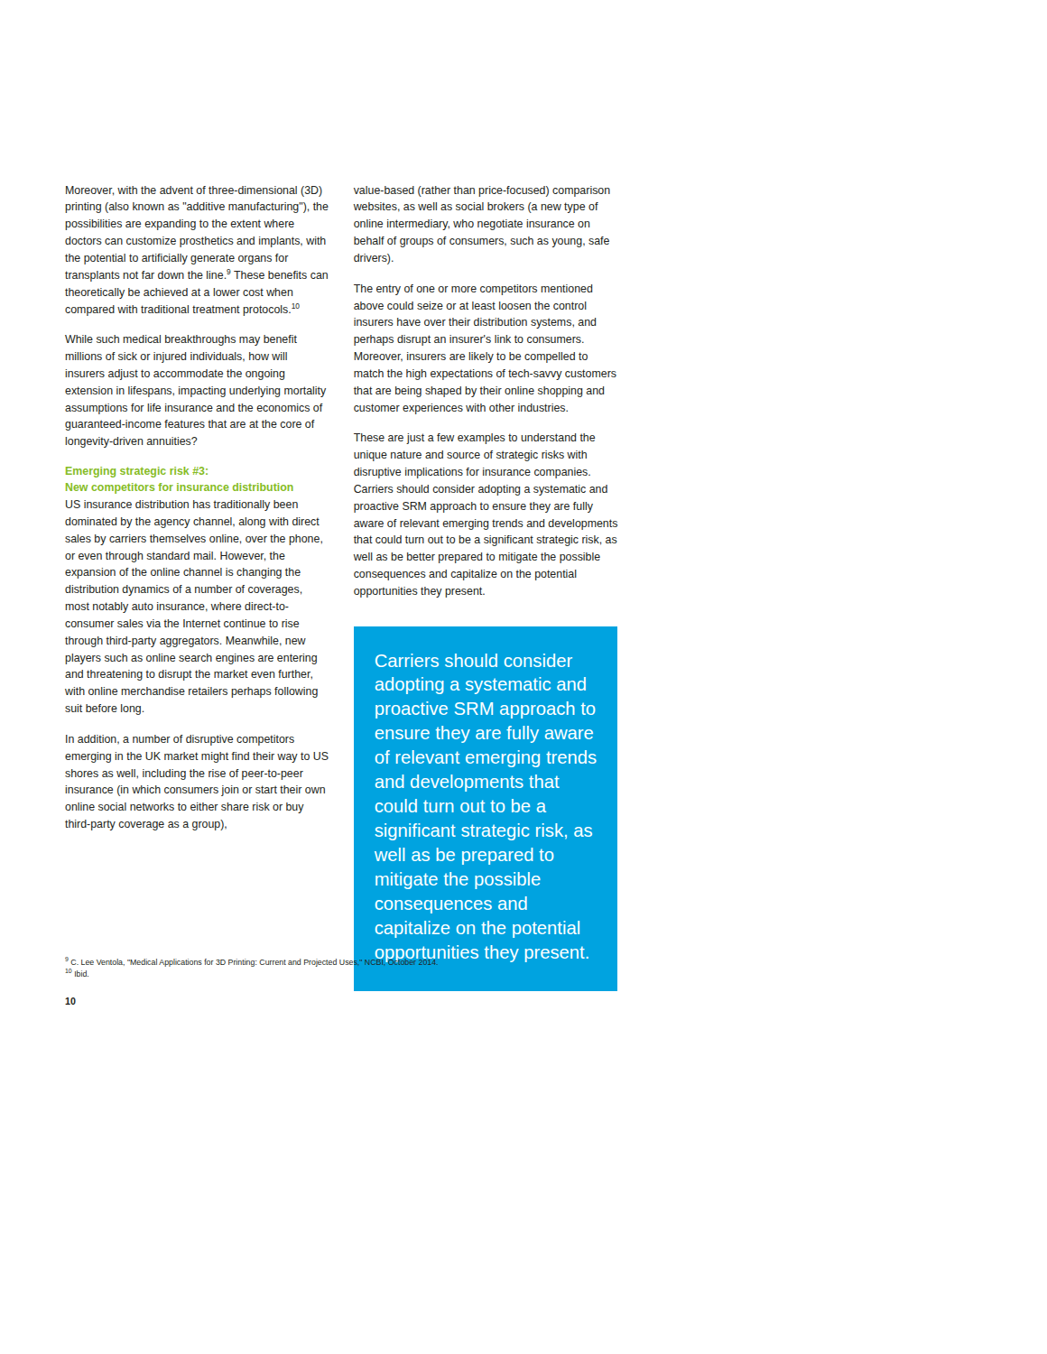Moreover, with the advent of three-dimensional (3D) printing (also known as "additive manufacturing"), the possibilities are expanding to the extent where doctors can customize prosthetics and implants, with the potential to artificially generate organs for transplants not far down the line.9 These benefits can theoretically be achieved at a lower cost when compared with traditional treatment protocols.10
While such medical breakthroughs may benefit millions of sick or injured individuals, how will insurers adjust to accommodate the ongoing extension in lifespans, impacting underlying mortality assumptions for life insurance and the economics of guaranteed-income features that are at the core of longevity-driven annuities?
Emerging strategic risk #3:
New competitors for insurance distribution
US insurance distribution has traditionally been dominated by the agency channel, along with direct sales by carriers themselves online, over the phone, or even through standard mail. However, the expansion of the online channel is changing the distribution dynamics of a number of coverages, most notably auto insurance, where direct-to-consumer sales via the Internet continue to rise through third-party aggregators. Meanwhile, new players such as online search engines are entering and threatening to disrupt the market even further, with online merchandise retailers perhaps following suit before long.
In addition, a number of disruptive competitors emerging in the UK market might find their way to US shores as well, including the rise of peer-to-peer insurance (in which consumers join or start their own online social networks to either share risk or buy third-party coverage as a group),
value-based (rather than price-focused) comparison websites, as well as social brokers (a new type of online intermediary, who negotiate insurance on behalf of groups of consumers, such as young, safe drivers).
The entry of one or more competitors mentioned above could seize or at least loosen the control insurers have over their distribution systems, and perhaps disrupt an insurer's link to consumers. Moreover, insurers are likely to be compelled to match the high expectations of tech-savvy customers that are being shaped by their online shopping and customer experiences with other industries.
These are just a few examples to understand the unique nature and source of strategic risks with disruptive implications for insurance companies. Carriers should consider adopting a systematic and proactive SRM approach to ensure they are fully aware of relevant emerging trends and developments that could turn out to be a significant strategic risk, as well as be better prepared to mitigate the possible consequences and capitalize on the potential opportunities they present.
Carriers should consider adopting a systematic and proactive SRM approach to ensure they are fully aware of relevant emerging trends and developments that could turn out to be a significant strategic risk, as well as be prepared to mitigate the possible consequences and capitalize on the potential opportunities they present.
9 C. Lee Ventola, "Medical Applications for 3D Printing: Current and Projected Uses," NCBI, October 2014.
10 Ibid.
10